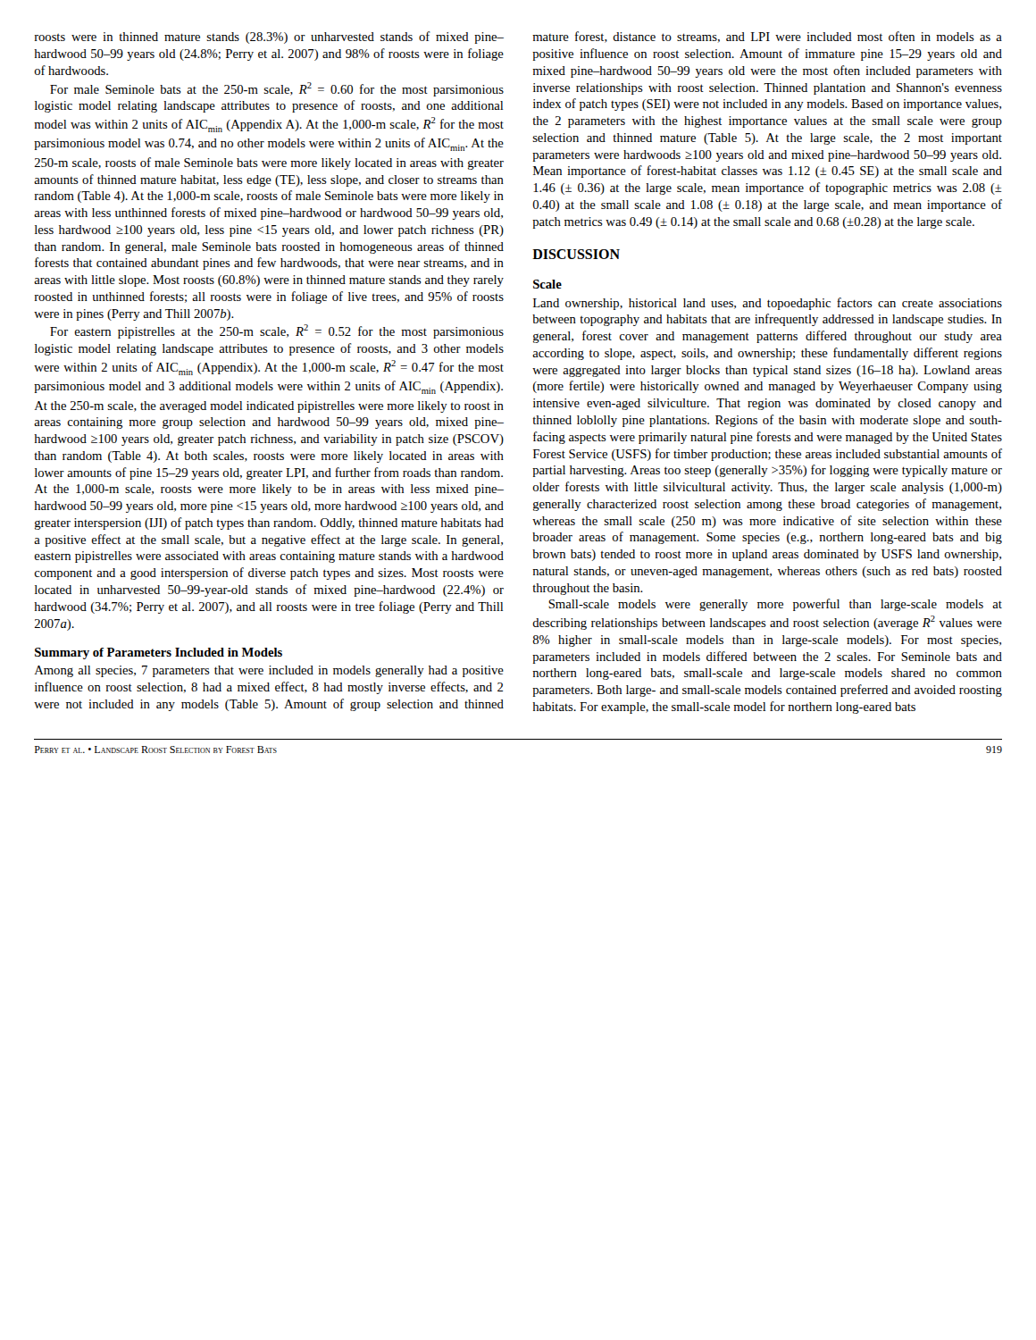roosts were in thinned mature stands (28.3%) or unharvested stands of mixed pine–hardwood 50–99 years old (24.8%; Perry et al. 2007) and 98% of roosts were in foliage of hardwoods.
For male Seminole bats at the 250-m scale, R2 = 0.60 for the most parsimonious logistic model relating landscape attributes to presence of roosts, and one additional model was within 2 units of AICmin (Appendix A). At the 1,000-m scale, R2 for the most parsimonious model was 0.74, and no other models were within 2 units of AICmin. At the 250-m scale, roosts of male Seminole bats were more likely located in areas with greater amounts of thinned mature habitat, less edge (TE), less slope, and closer to streams than random (Table 4). At the 1,000-m scale, roosts of male Seminole bats were more likely in areas with less unthinned forests of mixed pine–hardwood or hardwood 50–99 years old, less hardwood ≥100 years old, less pine <15 years old, and lower patch richness (PR) than random. In general, male Seminole bats roosted in homogeneous areas of thinned forests that contained abundant pines and few hardwoods, that were near streams, and in areas with little slope. Most roosts (60.8%) were in thinned mature stands and they rarely roosted in unthinned forests; all roosts were in foliage of live trees, and 95% of roosts were in pines (Perry and Thill 2007b).
For eastern pipistrelles at the 250-m scale, R2 = 0.52 for the most parsimonious logistic model relating landscape attributes to presence of roosts, and 3 other models were within 2 units of AICmin (Appendix). At the 1,000-m scale, R2 = 0.47 for the most parsimonious model and 3 additional models were within 2 units of AICmin (Appendix). At the 250-m scale, the averaged model indicated pipistrelles were more likely to roost in areas containing more group selection and hardwood 50–99 years old, mixed pine–hardwood ≥100 years old, greater patch richness, and variability in patch size (PSCOV) than random (Table 4). At both scales, roosts were more likely located in areas with lower amounts of pine 15–29 years old, greater LPI, and further from roads than random. At the 1,000-m scale, roosts were more likely to be in areas with less mixed pine–hardwood 50–99 years old, more pine <15 years old, more hardwood ≥100 years old, and greater interspersion (IJI) of patch types than random. Oddly, thinned mature habitats had a positive effect at the small scale, but a negative effect at the large scale. In general, eastern pipistrelles were associated with areas containing mature stands with a hardwood component and a good interspersion of diverse patch types and sizes. Most roosts were located in unharvested 50–99-year-old stands of mixed pine–hardwood (22.4%) or hardwood (34.7%; Perry et al. 2007), and all roosts were in tree foliage (Perry and Thill 2007a).
Summary of Parameters Included in Models
Among all species, 7 parameters that were included in models generally had a positive influence on roost selection, 8 had a mixed effect, 8 had mostly inverse effects, and 2 were not included in any models (Table 5). Amount of group selection and thinned mature forest, distance to streams, and LPI were included most often in models as a positive influence on roost selection. Amount of immature pine 15–29 years old and mixed pine–hardwood 50–99 years old were the most often included parameters with inverse relationships with roost selection. Thinned plantation and Shannon's evenness index of patch types (SEI) were not included in any models. Based on importance values, the 2 parameters with the highest importance values at the small scale were group selection and thinned mature (Table 5). At the large scale, the 2 most important parameters were hardwoods ≥100 years old and mixed pine–hardwood 50–99 years old. Mean importance of forest-habitat classes was 1.12 (± 0.45 SE) at the small scale and 1.46 (± 0.36) at the large scale, mean importance of topographic metrics was 2.08 (± 0.40) at the small scale and 1.08 (± 0.18) at the large scale, and mean importance of patch metrics was 0.49 (± 0.14) at the small scale and 0.68 (±0.28) at the large scale.
DISCUSSION
Scale
Land ownership, historical land uses, and topoedaphic factors can create associations between topography and habitats that are infrequently addressed in landscape studies. In general, forest cover and management patterns differed throughout our study area according to slope, aspect, soils, and ownership; these fundamentally different regions were aggregated into larger blocks than typical stand sizes (16–18 ha). Lowland areas (more fertile) were historically owned and managed by Weyerhaeuser Company using intensive even-aged silviculture. That region was dominated by closed canopy and thinned loblolly pine plantations. Regions of the basin with moderate slope and south-facing aspects were primarily natural pine forests and were managed by the United States Forest Service (USFS) for timber production; these areas included substantial amounts of partial harvesting. Areas too steep (generally >35%) for logging were typically mature or older forests with little silvicultural activity. Thus, the larger scale analysis (1,000-m) generally characterized roost selection among these broad categories of management, whereas the small scale (250 m) was more indicative of site selection within these broader areas of management. Some species (e.g., northern long-eared bats and big brown bats) tended to roost more in upland areas dominated by USFS land ownership, natural stands, or uneven-aged management, whereas others (such as red bats) roosted throughout the basin.
Small-scale models were generally more powerful than large-scale models at describing relationships between landscapes and roost selection (average R2 values were 8% higher in small-scale models than in large-scale models). For most species, parameters included in models differed between the 2 scales. For Seminole bats and northern long-eared bats, small-scale and large-scale models shared no common parameters. Both large- and small-scale models contained preferred and avoided roosting habitats. For example, the small-scale model for northern long-eared bats
Perry et al. • Landscape Roost Selection by Forest Bats 919